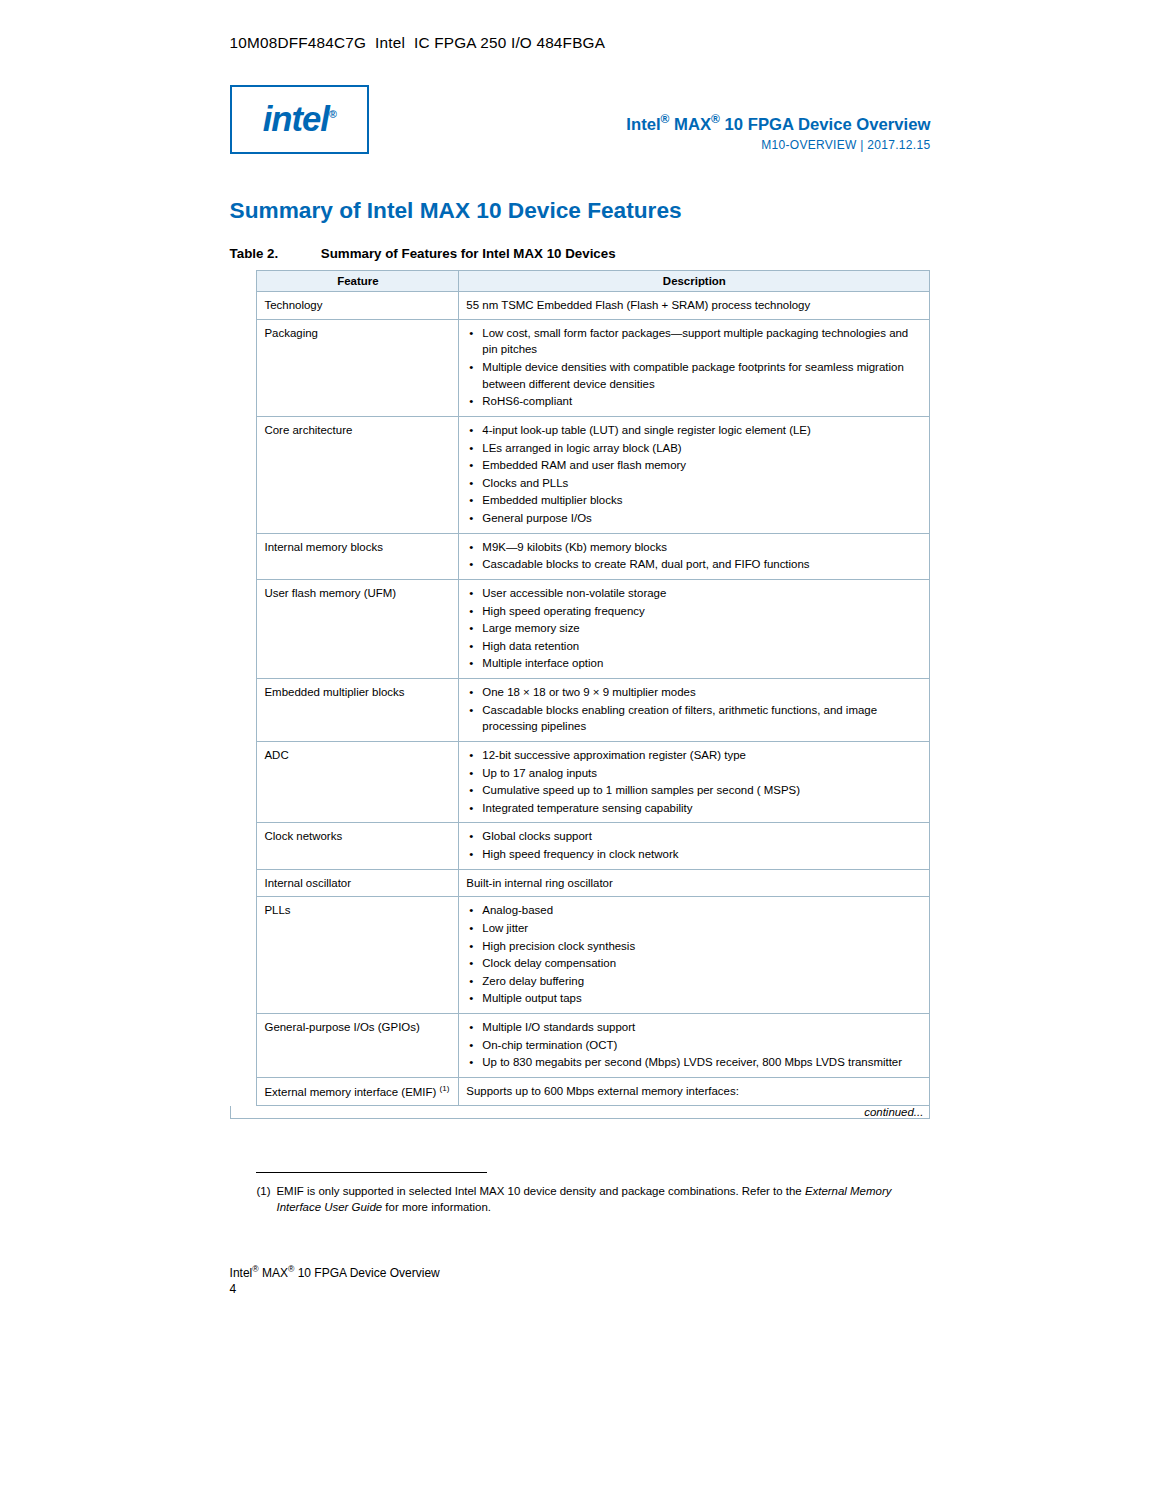10M08DFF484C7G Intel IC FPGA 250 I/O 484FBGA
intel®
Intel® MAX® 10 FPGA Device Overview
M10-OVERVIEW | 2017.12.15
Summary of Intel MAX 10 Device Features
Table 2. Summary of Features for Intel MAX 10 Devices
| Feature | Description |
| --- | --- |
| Technology | 55 nm TSMC Embedded Flash (Flash + SRAM) process technology |
| Packaging | Low cost, small form factor packages—support multiple packaging technologies and pin pitches Multiple device densities with compatible package footprints for seamless migration between different device densities RoHS6-compliant |
| Core architecture | 4-input look-up table (LUT) and single register logic element (LE) LEs arranged in logic array block (LAB) Embedded RAM and user flash memory Clocks and PLLs Embedded multiplier blocks General purpose I/Os |
| Internal memory blocks | M9K—9 kilobits (Kb) memory blocks Cascadable blocks to create RAM, dual port, and FIFO functions |
| User flash memory (UFM) | User accessible non-volatile storage High speed operating frequency Large memory size High data retention Multiple interface option |
| Embedded multiplier blocks | One 18 × 18 or two 9 × 9 multiplier modes Cascadable blocks enabling creation of filters, arithmetic functions, and image processing pipelines |
| ADC | 12-bit successive approximation register (SAR) type Up to 17 analog inputs Cumulative speed up to 1 million samples per second ( MSPS) Integrated temperature sensing capability |
| Clock networks | Global clocks support High speed frequency in clock network |
| Internal oscillator | Built-in internal ring oscillator |
| PLLs | Analog-based Low jitter High precision clock synthesis Clock delay compensation Zero delay buffering Multiple output taps |
| General-purpose I/Os (GPIOs) | Multiple I/O standards support On-chip termination (OCT) Up to 830 megabits per second (Mbps) LVDS receiver, 800 Mbps LVDS transmitter |
| External memory interface (EMIF) (1) | Supports up to 600 Mbps external memory interfaces: |
continued...
(1) EMIF is only supported in selected Intel MAX 10 device density and package combinations. Refer to the External Memory Interface User Guide for more information.
Intel® MAX® 10 FPGA Device Overview
4